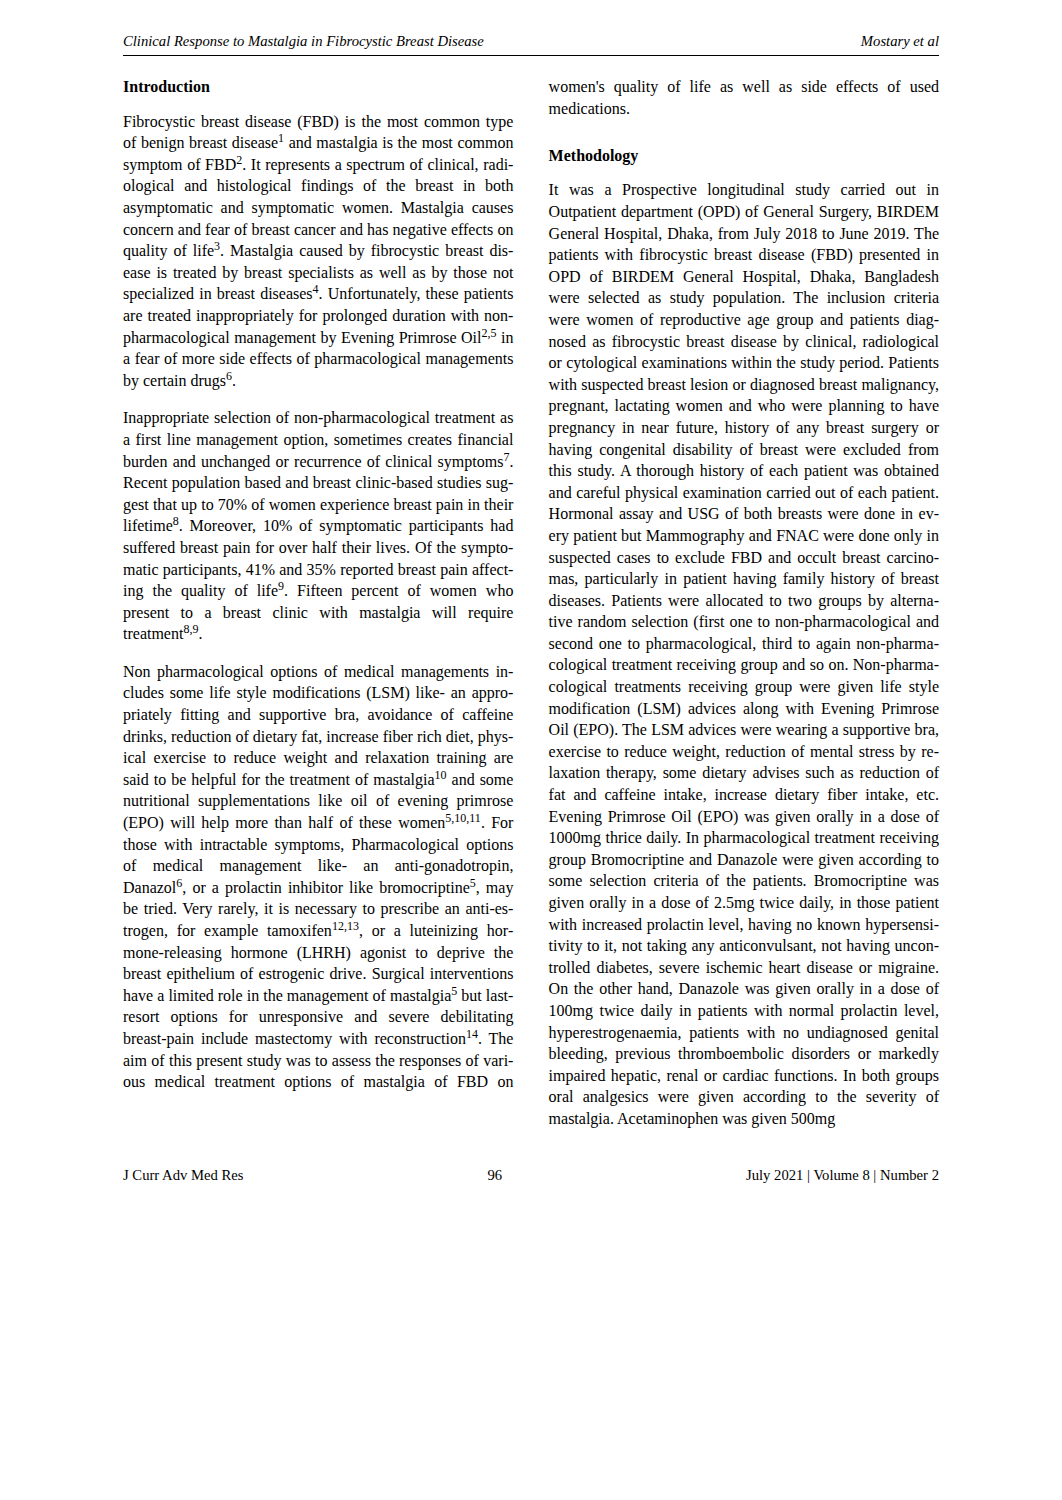Clinical Response to Mastalgia in Fibrocystic Breast Disease
Mostary et al
Introduction
Fibrocystic breast disease (FBD) is the most common type of benign breast disease1 and mastalgia is the most common symptom of FBD2. It represents a spectrum of clinical, radiological and histological findings of the breast in both asymptomatic and symptomatic women. Mastalgia causes concern and fear of breast cancer and has negative effects on quality of life3. Mastalgia caused by fibrocystic breast disease is treated by breast specialists as well as by those not specialized in breast diseases4. Unfortunately, these patients are treated inappropriately for prolonged duration with non-pharmacological management by Evening Primrose Oil2,5 in a fear of more side effects of pharmacological managements by certain drugs6.
Inappropriate selection of non-pharmacological treatment as a first line management option, sometimes creates financial burden and unchanged or recurrence of clinical symptoms7. Recent population based and breast clinic-based studies suggest that up to 70% of women experience breast pain in their lifetime8. Moreover, 10% of symptomatic participants had suffered breast pain for over half their lives. Of the symptomatic participants, 41% and 35% reported breast pain affecting the quality of life9. Fifteen percent of women who present to a breast clinic with mastalgia will require treatment8,9.
Non pharmacological options of medical managements includes some life style modifications (LSM) like- an appropriately fitting and supportive bra, avoidance of caffeine drinks, reduction of dietary fat, increase fiber rich diet, physical exercise to reduce weight and relaxation training are said to be helpful for the treatment of mastalgia10 and some nutritional supplementations like oil of evening primrose (EPO) will help more than half of these women5,10,11. For those with intractable symptoms, Pharmacological options of medical management like- an anti-gonadotropin, Danazol6, or a prolactin inhibitor like bromocriptine5, may be tried. Very rarely, it is necessary to prescribe an anti-estrogen, for example tamoxifen12,13, or a luteinizing hormone-releasing hormone (LHRH) agonist to deprive the breast epithelium of estrogenic drive. Surgical interventions have a limited role in the management of mastalgia5 but last-resort options for unresponsive and severe debilitating breast-pain include mastectomy with reconstruction14. The aim of this present study was to assess the responses of various medical treatment options of mastalgia of FBD on women's quality of life as well as side effects of used medications.
Methodology
It was a Prospective longitudinal study carried out in Outpatient department (OPD) of General Surgery, BIRDEM General Hospital, Dhaka, from July 2018 to June 2019. The patients with fibrocystic breast disease (FBD) presented in OPD of BIRDEM General Hospital, Dhaka, Bangladesh were selected as study population. The inclusion criteria were women of reproductive age group and patients diagnosed as fibrocystic breast disease by clinical, radiological or cytological examinations within the study period. Patients with suspected breast lesion or diagnosed breast malignancy, pregnant, lactating women and who were planning to have pregnancy in near future, history of any breast surgery or having congenital disability of breast were excluded from this study. A thorough history of each patient was obtained and careful physical examination carried out of each patient. Hormonal assay and USG of both breasts were done in every patient but Mammography and FNAC were done only in suspected cases to exclude FBD and occult breast carcinomas, particularly in patient having family history of breast diseases. Patients were allocated to two groups by alternative random selection (first one to non-pharmacological and second one to pharmacological, third to again non-pharmacological treatment receiving group and so on. Non-pharmacological treatments receiving group were given life style modification (LSM) advices along with Evening Primrose Oil (EPO). The LSM advices were wearing a supportive bra, exercise to reduce weight, reduction of mental stress by relaxation therapy, some dietary advises such as reduction of fat and caffeine intake, increase dietary fiber intake, etc. Evening Primrose Oil (EPO) was given orally in a dose of 1000mg thrice daily. In pharmacological treatment receiving group Bromocriptine and Danazole were given according to some selection criteria of the patients. Bromocriptine was given orally in a dose of 2.5mg twice daily, in those patient with increased prolactin level, having no known hypersensitivity to it, not taking any anticonvulsant, not having uncontrolled diabetes, severe ischemic heart disease or migraine. On the other hand, Danazole was given orally in a dose of 100mg twice daily in patients with normal prolactin level, hyperestrogenaemia, patients with no undiagnosed genital bleeding, previous thromboembolic disorders or markedly impaired hepatic, renal or cardiac functions. In both groups oral analgesics were given according to the severity of mastalgia. Acetaminophen was given 500mg
J Curr Adv Med Res
96
July 2021 | Volume 8 | Number 2